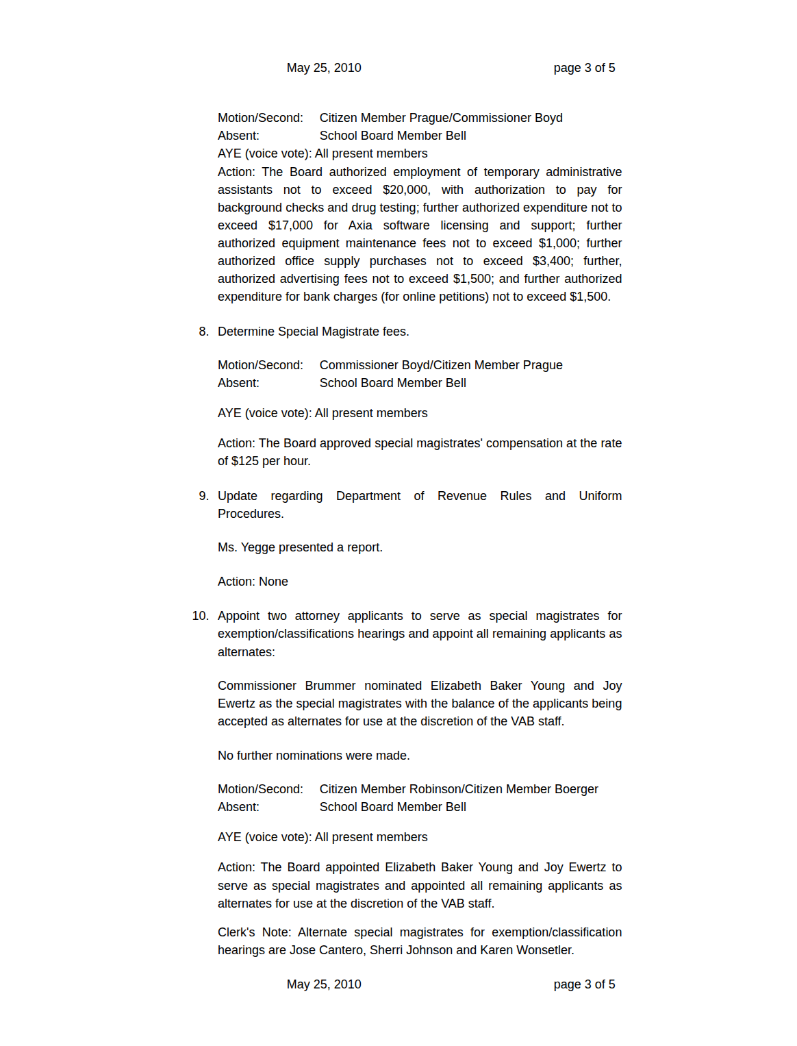May 25, 2010 page 3 of 5
Motion/Second: Citizen Member Prague/Commissioner Boyd
Absent: School Board Member Bell
AYE (voice vote): All present members
Action: The Board authorized employment of temporary administrative assistants not to exceed $20,000, with authorization to pay for background checks and drug testing; further authorized expenditure not to exceed $17,000 for Axia software licensing and support; further authorized equipment maintenance fees not to exceed $1,000; further authorized office supply purchases not to exceed $3,400; further, authorized advertising fees not to exceed $1,500; and further authorized expenditure for bank charges (for online petitions) not to exceed $1,500.
8.
Determine Special Magistrate fees.
Motion/Second: Commissioner Boyd/Citizen Member Prague
Absent: School Board Member Bell
AYE (voice vote): All present members
Action: The Board approved special magistrates' compensation at the rate of $125 per hour.
9.
Update regarding Department of Revenue Rules and Uniform Procedures.
Ms. Yegge presented a report.
Action: None
10.
Appoint two attorney applicants to serve as special magistrates for exemption/classifications hearings and appoint all remaining applicants as alternates:
Commissioner Brummer nominated Elizabeth Baker Young and Joy Ewertz as the special magistrates with the balance of the applicants being accepted as alternates for use at the discretion of the VAB staff.
No further nominations were made.
Motion/Second: Citizen Member Robinson/Citizen Member Boerger
Absent: School Board Member Bell
AYE (voice vote): All present members
Action: The Board appointed Elizabeth Baker Young and Joy Ewertz to serve as special magistrates and appointed all remaining applicants as alternates for use at the discretion of the VAB staff.
Clerk's Note: Alternate special magistrates for exemption/classification hearings are Jose Cantero, Sherri Johnson and Karen Wonsetler.
May 25, 2010 page 3 of 5